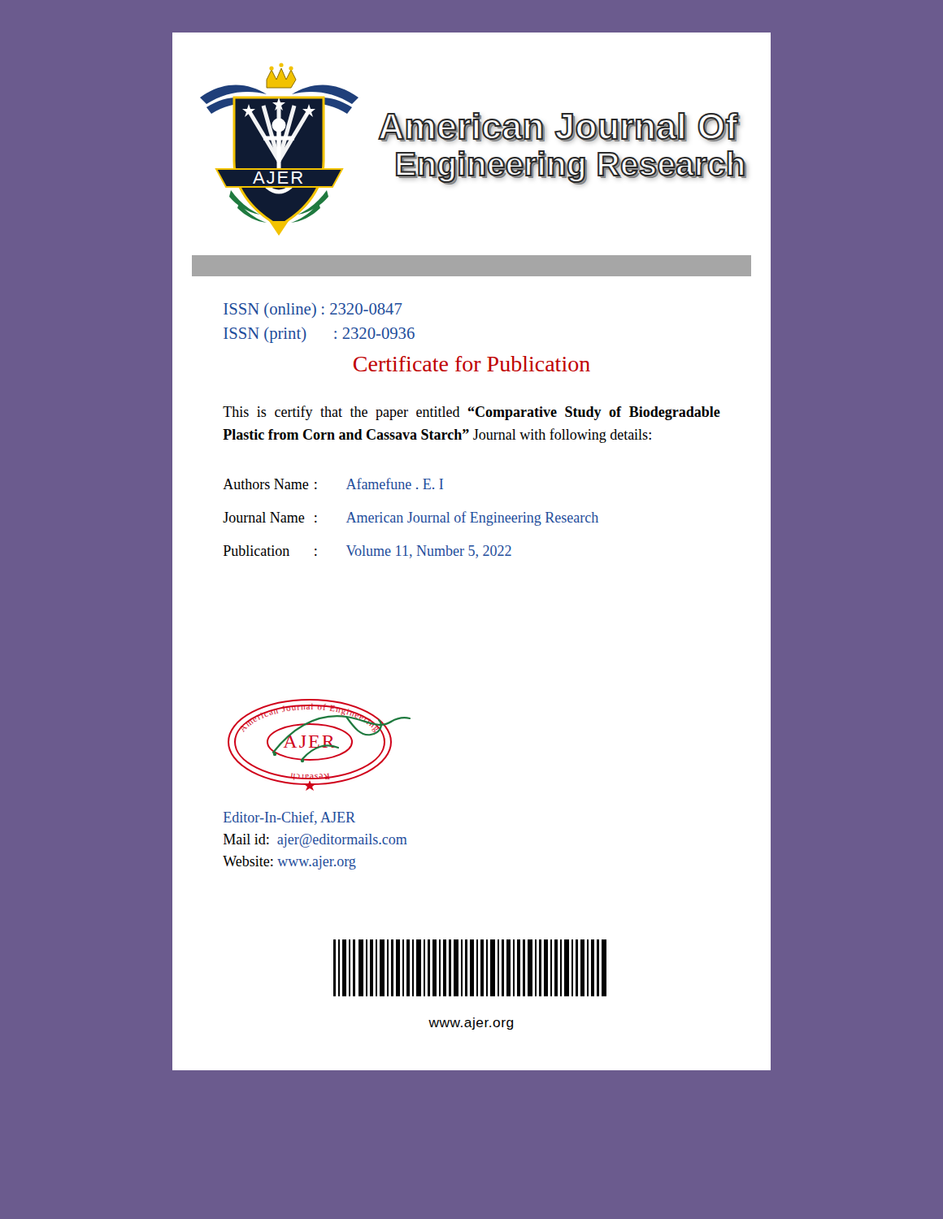AJER
American Journal Of
Engineering Research
ISSN (online): 2320-0847
ISSN (print) : 2320-0936
Certificate for Publication
This is certify that the paper entitled “Comparative Study of Biodegradable Plastic from Corn and Cassava Starch” Journal with following details:
| Authors Name | : | Afamefune . E. I |
| Journal Name | : | American Journal of Engineering Research |
| Publication | : | Volume 11, Number 5, 2022 |
American Journal of Engineering Research AJER
Editor-In-Chief, AJER
Mail id: ajer@editormails.com
Website: www.ajer.org
www.ajer.org